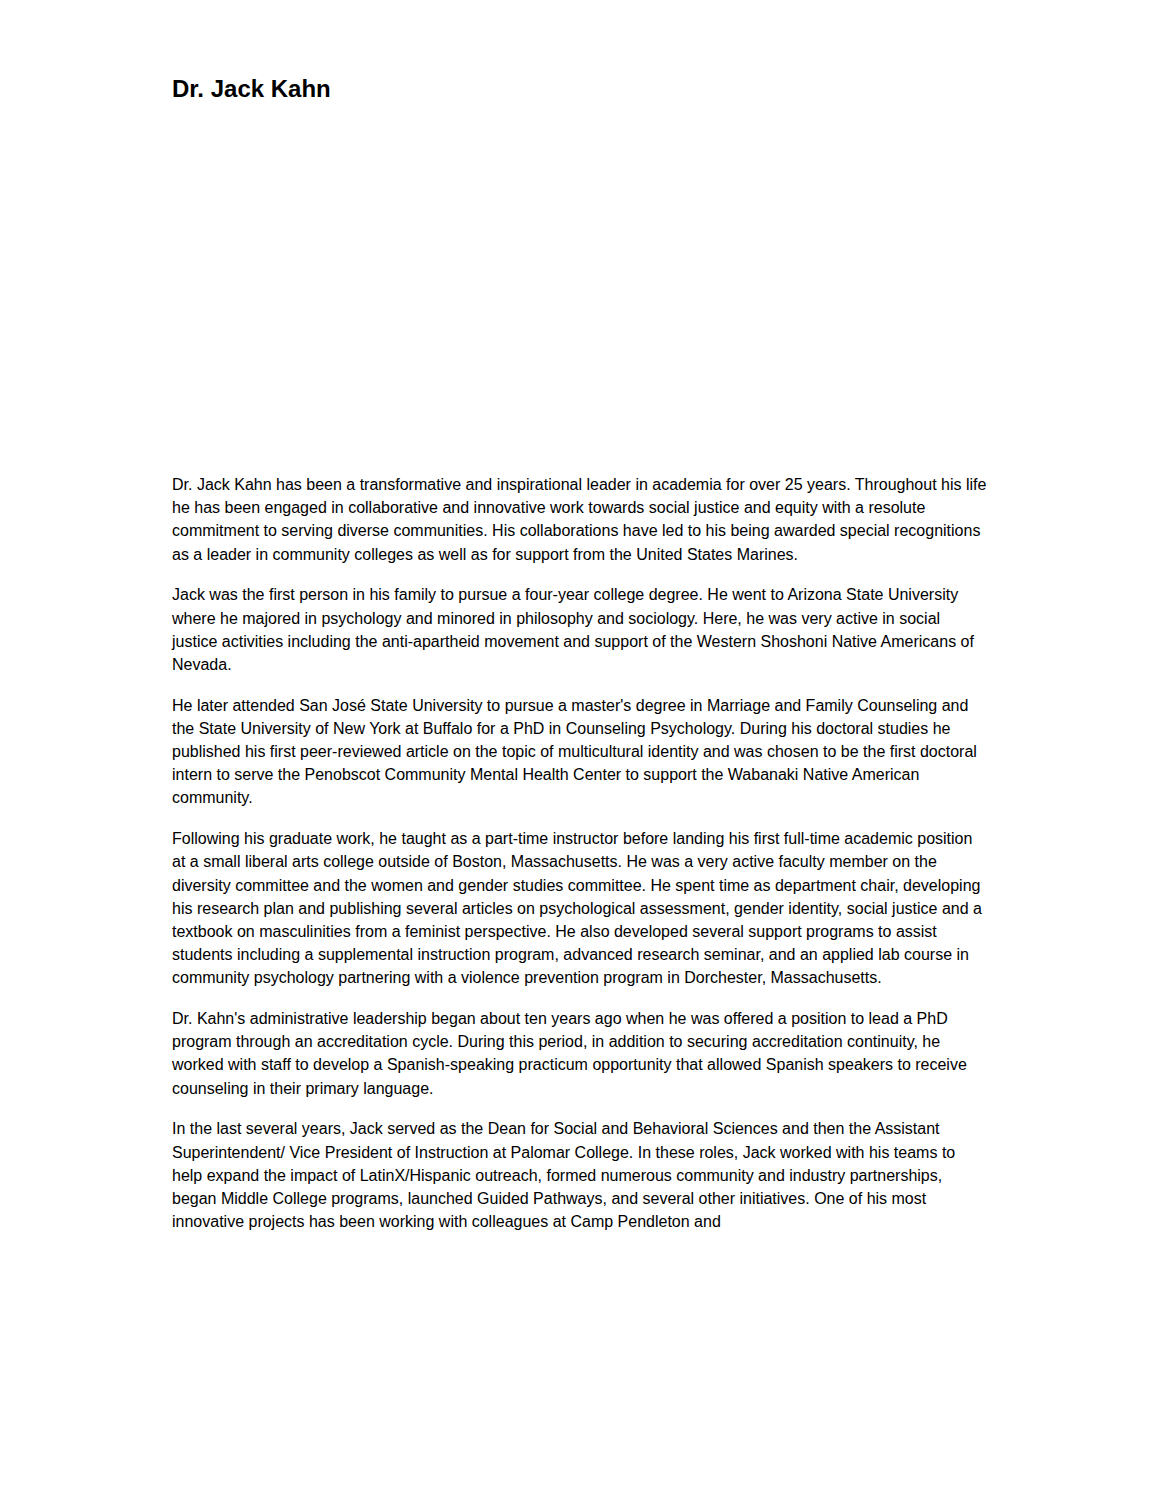Dr. Jack Kahn
Dr. Jack Kahn has been a transformative and inspirational leader in academia for over 25 years. Throughout his life he has been engaged in collaborative and innovative work towards social justice and equity with a resolute commitment to serving diverse communities. His collaborations have led to his being awarded special recognitions as a leader in community colleges as well as for support from the United States Marines.
Jack was the first person in his family to pursue a four-year college degree. He went to Arizona State University where he majored in psychology and minored in philosophy and sociology. Here, he was very active in social justice activities including the anti-apartheid movement and support of the Western Shoshoni Native Americans of Nevada.
He later attended San José State University to pursue a master's degree in Marriage and Family Counseling and the State University of New York at Buffalo for a PhD in Counseling Psychology. During his doctoral studies he published his first peer-reviewed article on the topic of multicultural identity and was chosen to be the first doctoral intern to serve the Penobscot Community Mental Health Center to support the Wabanaki Native American community.
Following his graduate work, he taught as a part-time instructor before landing his first full-time academic position at a small liberal arts college outside of Boston, Massachusetts. He was a very active faculty member on the diversity committee and the women and gender studies committee. He spent time as department chair, developing his research plan and publishing several articles on psychological assessment, gender identity, social justice and a textbook on masculinities from a feminist perspective. He also developed several support programs to assist students including a supplemental instruction program, advanced research seminar, and an applied lab course in community psychology partnering with a violence prevention program in Dorchester, Massachusetts.
Dr. Kahn's administrative leadership began about ten years ago when he was offered a position to lead a PhD program through an accreditation cycle. During this period, in addition to securing accreditation continuity, he worked with staff to develop a Spanish-speaking practicum opportunity that allowed Spanish speakers to receive counseling in their primary language.
In the last several years, Jack served as the Dean for Social and Behavioral Sciences and then the Assistant Superintendent/ Vice President of Instruction at Palomar College. In these roles, Jack worked with his teams to help expand the impact of LatinX/Hispanic outreach, formed numerous community and industry partnerships, began Middle College programs, launched Guided Pathways, and several other initiatives. One of his most innovative projects has been working with colleagues at Camp Pendleton and